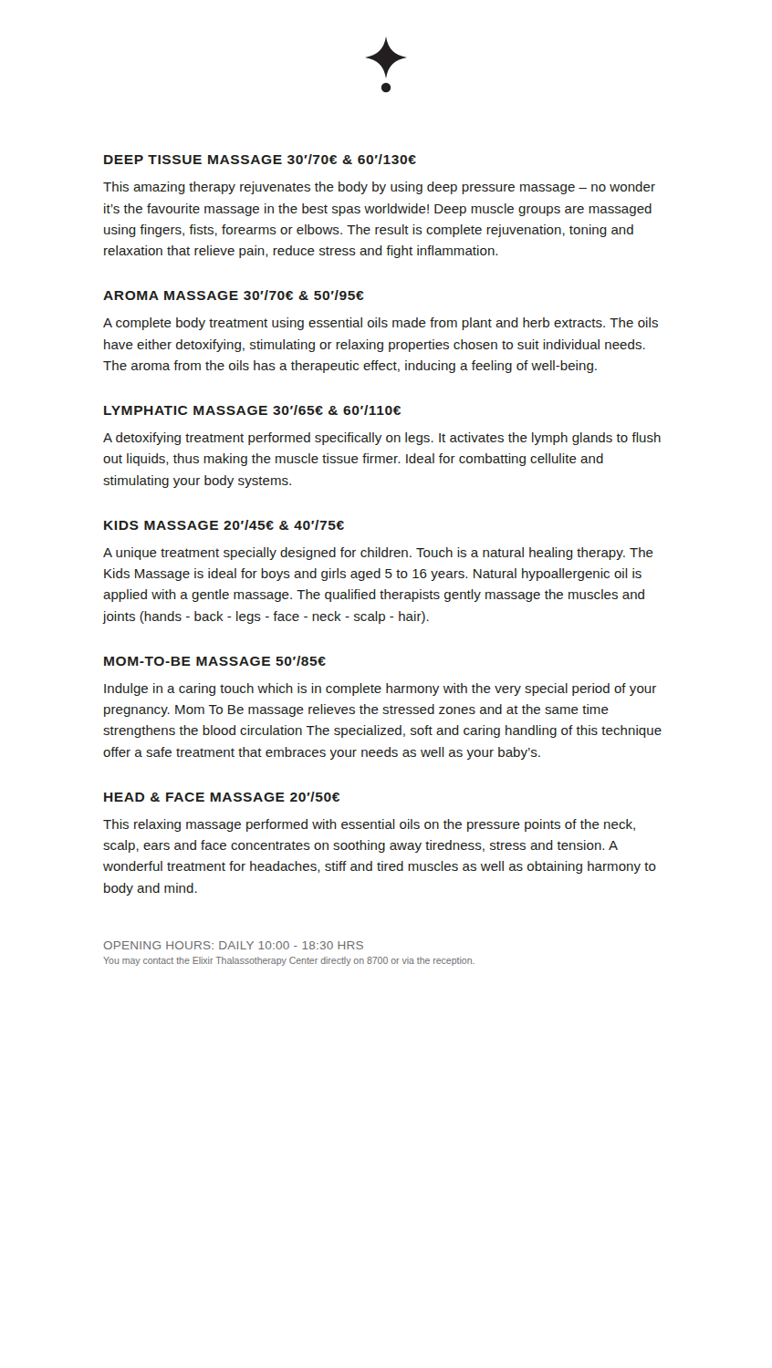Deep Tissue Massage 30′/70€ & 60′/130€
This amazing therapy rejuvenates the body by using deep pressure massage – no wonder it’s the favourite massage in the best spas worldwide! Deep muscle groups are massaged using fingers, fists, forearms or elbows. The result is complete rejuvenation, toning and relaxation that relieve pain, reduce stress and fight inflammation.
Aroma Massage 30′/70€ & 50′/95€
A complete body treatment using essential oils made from plant and herb extracts. The oils have either detoxifying, stimulating or relaxing properties chosen to suit individual needs. The aroma from the oils has a therapeutic effect, inducing a feeling of well-being.
Lymphatic Massage 30′/65€ & 60′/110€
A detoxifying treatment performed specifically on legs. It activates the lymph glands to flush out liquids, thus making the muscle tissue firmer. Ideal for combatting cellulite and stimulating your body systems.
Kids Massage 20′/45€ & 40′/75€
A unique treatment specially designed for children. Touch is a natural healing therapy. The Kids Massage is ideal for boys and girls aged 5 to 16 years. Natural hypoallergenic oil is applied with a gentle massage. The qualified therapists gently massage the muscles and joints (hands - back - legs - face - neck - scalp - hair).
Mom-To-Be Massage 50′/85€
Indulge in a caring touch which is in complete harmony with the very special period of your pregnancy. Mom To Be massage relieves the stressed zones and at the same time strengthens the blood circulation The specialized, soft and caring handling of this technique offer a safe treatment that embraces your needs as well as your baby’s.
Head & Face Massage 20′/50€
This relaxing massage performed with essential oils on the pressure points of the neck, scalp, ears and face concentrates on soothing away tiredness, stress and tension. A wonderful treatment for headaches, stiff and tired muscles as well as obtaining harmony to body and mind.
OPENING HOURS: DAILY 10:00 - 18:30 HRS
You may contact the Elixir Thalassotherapy Center directly on 8700 or via the reception.